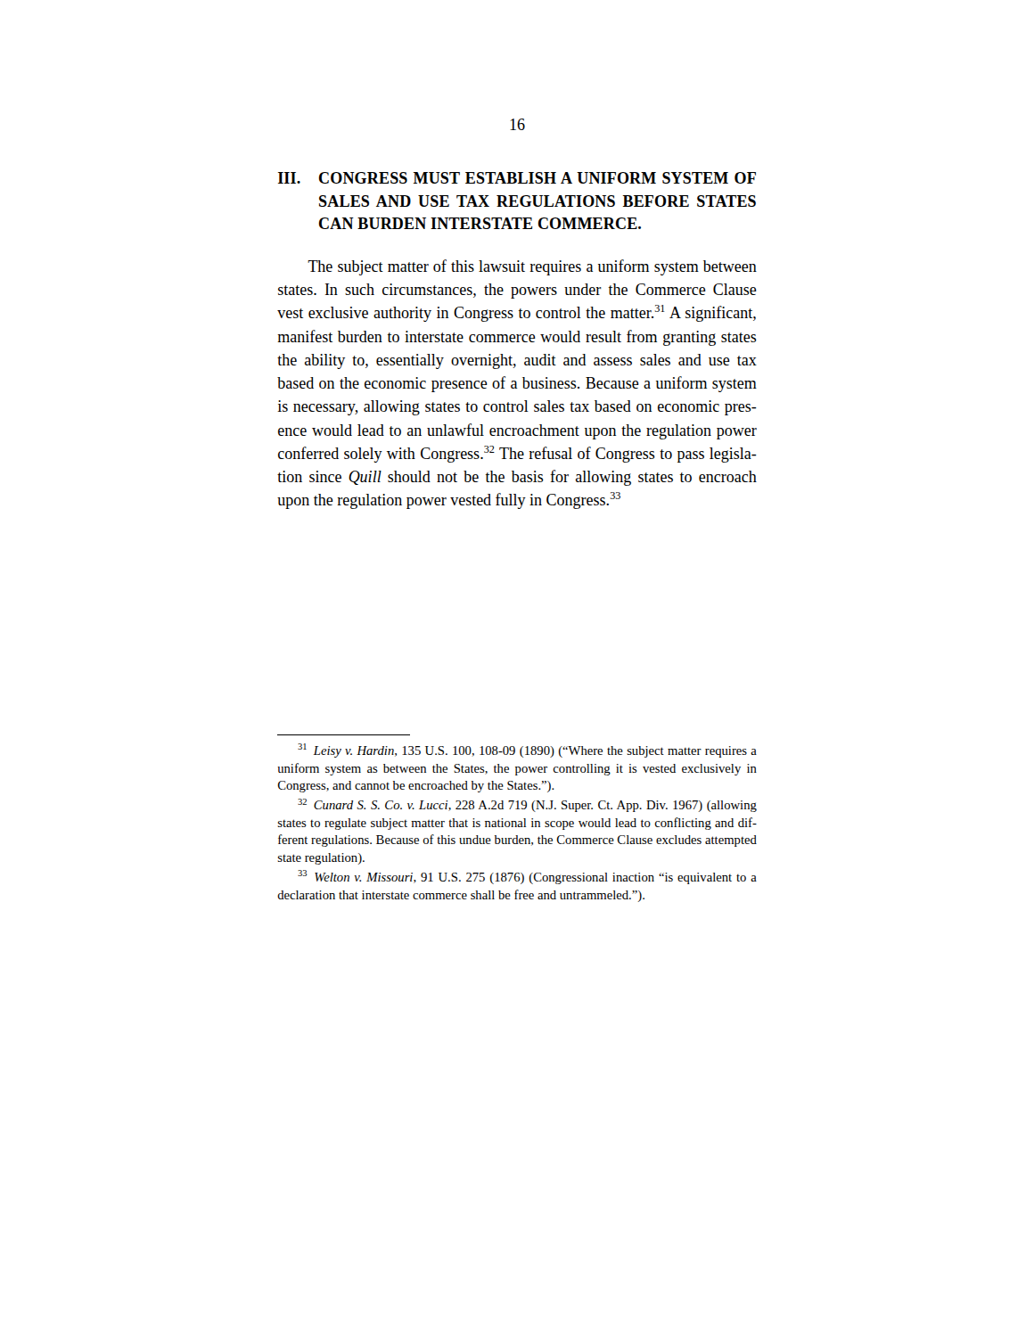16
III. Congress must establish a uniform system of sales and use tax regulations before states can burden interstate commerce.
The subject matter of this lawsuit requires a uniform system between states. In such circumstances, the powers under the Commerce Clause vest exclusive authority in Congress to control the matter.31 A significant, manifest burden to interstate commerce would result from granting states the ability to, essentially overnight, audit and assess sales and use tax based on the economic presence of a business. Because a uniform system is necessary, allowing states to control sales tax based on economic presence would lead to an unlawful encroachment upon the regulation power conferred solely with Congress.32 The refusal of Congress to pass legislation since Quill should not be the basis for allowing states to encroach upon the regulation power vested fully in Congress.33
31 Leisy v. Hardin, 135 U.S. 100, 108-09 (1890) (“Where the subject matter requires a uniform system as between the States, the power controlling it is vested exclusively in Congress, and cannot be encroached by the States.”).
32 Cunard S. S. Co. v. Lucci, 228 A.2d 719 (N.J. Super. Ct. App. Div. 1967) (allowing states to regulate subject matter that is national in scope would lead to conflicting and different regulations. Because of this undue burden, the Commerce Clause excludes attempted state regulation).
33 Welton v. Missouri, 91 U.S. 275 (1876) (Congressional inaction “is equivalent to a declaration that interstate commerce shall be free and untrammeled.”).